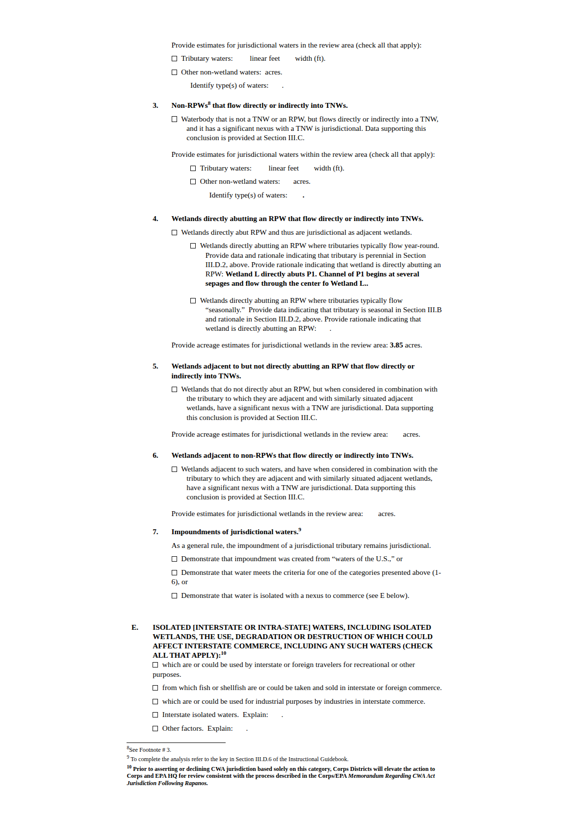Provide estimates for jurisdictional waters in the review area (check all that apply):
Tributary waters: linear feet width (ft).
Other non-wetland waters: acres.
Identify type(s) of waters: .
3.
Non-RPWs8 that flow directly or indirectly into TNWs.
Waterbody that is not a TNW or an RPW, but flows directly or indirectly into a TNW, and it has a significant nexus with a TNW is jurisdictional. Data supporting this conclusion is provided at Section III.C.
Provide estimates for jurisdictional waters within the review area (check all that apply):
Tributary waters: linear feet width (ft).
Other non-wetland waters: acres.
Identify type(s) of waters: .
4.
Wetlands directly abutting an RPW that flow directly or indirectly into TNWs.
Wetlands directly abut RPW and thus are jurisdictional as adjacent wetlands.
Wetlands directly abutting an RPW where tributaries typically flow year-round. Provide data and rationale indicating that tributary is perennial in Section III.D.2, above. Provide rationale indicating that wetland is directly abutting an RPW: Wetland L directly abuts P1. Channel of P1 begins at several sepages and flow through the center fo Wetland L..
Wetlands directly abutting an RPW where tributaries typically flow “seasonally.” Provide data indicating that tributary is seasonal in Section III.B and rationale in Section III.D.2, above. Provide rationale indicating that wetland is directly abutting an RPW: .
Provide acreage estimates for jurisdictional wetlands in the review area: 3.85 acres.
5.
Wetlands adjacent to but not directly abutting an RPW that flow directly or indirectly into TNWs.
Wetlands that do not directly abut an RPW, but when considered in combination with the tributary to which they are adjacent and with similarly situated adjacent wetlands, have a significant nexus with a TNW are jurisdictional. Data supporting this conclusion is provided at Section III.C.
Provide acreage estimates for jurisdictional wetlands in the review area: acres.
6.
Wetlands adjacent to non-RPWs that flow directly or indirectly into TNWs.
Wetlands adjacent to such waters, and have when considered in combination with the tributary to which they are adjacent and with similarly situated adjacent wetlands, have a significant nexus with a TNW are jurisdictional. Data supporting this conclusion is provided at Section III.C.
Provide estimates for jurisdictional wetlands in the review area: acres.
7.
Impoundments of jurisdictional waters.9
As a general rule, the impoundment of a jurisdictional tributary remains jurisdictional.
Demonstrate that impoundment was created from “waters of the U.S.,” or
Demonstrate that water meets the criteria for one of the categories presented above (1-6), or
Demonstrate that water is isolated with a nexus to commerce (see E below).
E.
ISOLATED [INTERSTATE OR INTRA-STATE] WATERS, INCLUDING ISOLATED WETLANDS, THE USE, DEGRADATION OR DESTRUCTION OF WHICH COULD AFFECT INTERSTATE COMMERCE, INCLUDING ANY SUCH WATERS (CHECK ALL THAT APPLY):10
which are or could be used by interstate or foreign travelers for recreational or other purposes.
from which fish or shellfish are or could be taken and sold in interstate or foreign commerce.
which are or could be used for industrial purposes by industries in interstate commerce.
Interstate isolated waters. Explain: .
Other factors. Explain: .
8 See Footnote # 3.
9 To complete the analysis refer to the key in Section III.D.6 of the Instructional Guidebook.
10 Prior to asserting or declining CWA jurisdiction based solely on this category, Corps Districts will elevate the action to Corps and EPA HQ for review consistent with the process described in the Corps/EPA Memorandum Regarding CWA Act Jurisdiction Following Rapanos.